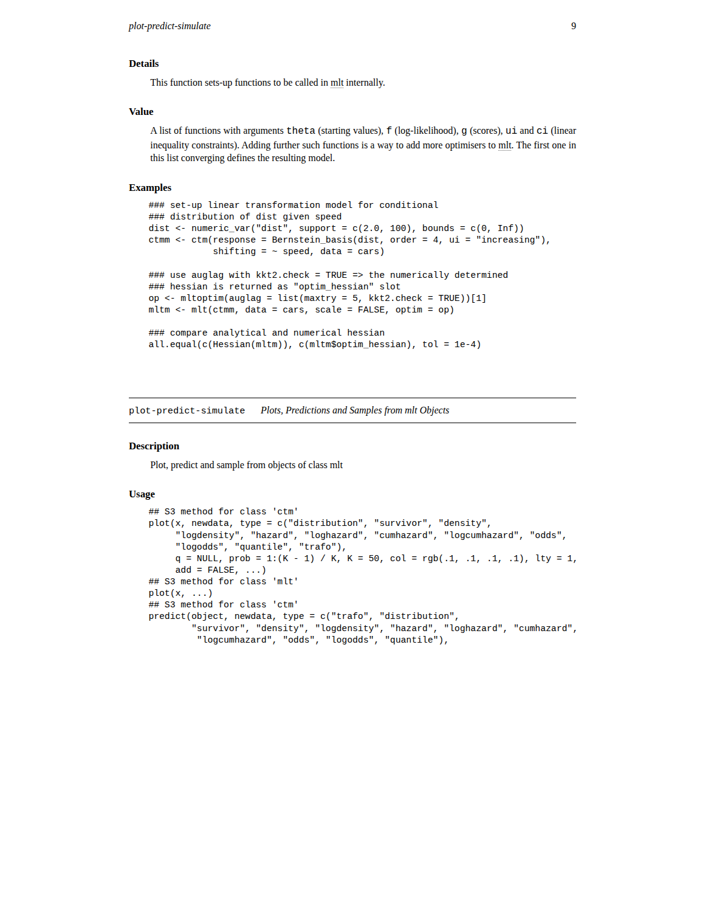plot-predict-simulate 9
Details
This function sets-up functions to be called in mlt internally.
Value
A list of functions with arguments theta (starting values), f (log-likelihood), g (scores), ui and ci (linear inequality constraints). Adding further such functions is a way to add more optimisers to mlt. The first one in this list converging defines the resulting model.
Examples
### set-up linear transformation model for conditional
### distribution of dist given speed
dist <- numeric_var("dist", support = c(2.0, 100), bounds = c(0, Inf))
ctmm <- ctm(response = Bernstein_basis(dist, order = 4, ui = "increasing"),
            shifting = ~ speed, data = cars)

### use auglag with kkt2.check = TRUE => the numerically determined
### hessian is returned as "optim_hessian" slot
op <- mltoptim(auglag = list(maxtry = 5, kkt2.check = TRUE))[1]
mltm <- mlt(ctmm, data = cars, scale = FALSE, optim = op)

### compare analytical and numerical hessian
all.equal(c(Hessian(mltm)), c(mltm$optim_hessian), tol = 1e-4)
plot-predict-simulate Plots, Predictions and Samples from mlt Objects
Description
Plot, predict and sample from objects of class mlt
Usage
## S3 method for class 'ctm'
plot(x, newdata, type = c("distribution", "survivor", "density",
     "logdensity", "hazard", "loghazard", "cumhazard", "logcumhazard", "odds",
     "logodds", "quantile", "trafo"),
     q = NULL, prob = 1:(K - 1) / K, K = 50, col = rgb(.1, .1, .1, .1), lty = 1,
     add = FALSE, ...)
## S3 method for class 'mlt'
plot(x, ...)
## S3 method for class 'ctm'
predict(object, newdata, type = c("trafo", "distribution",
        "survivor", "density", "logdensity", "hazard", "loghazard", "cumhazard",
         "logcumhazard", "odds", "logodds", "quantile"),